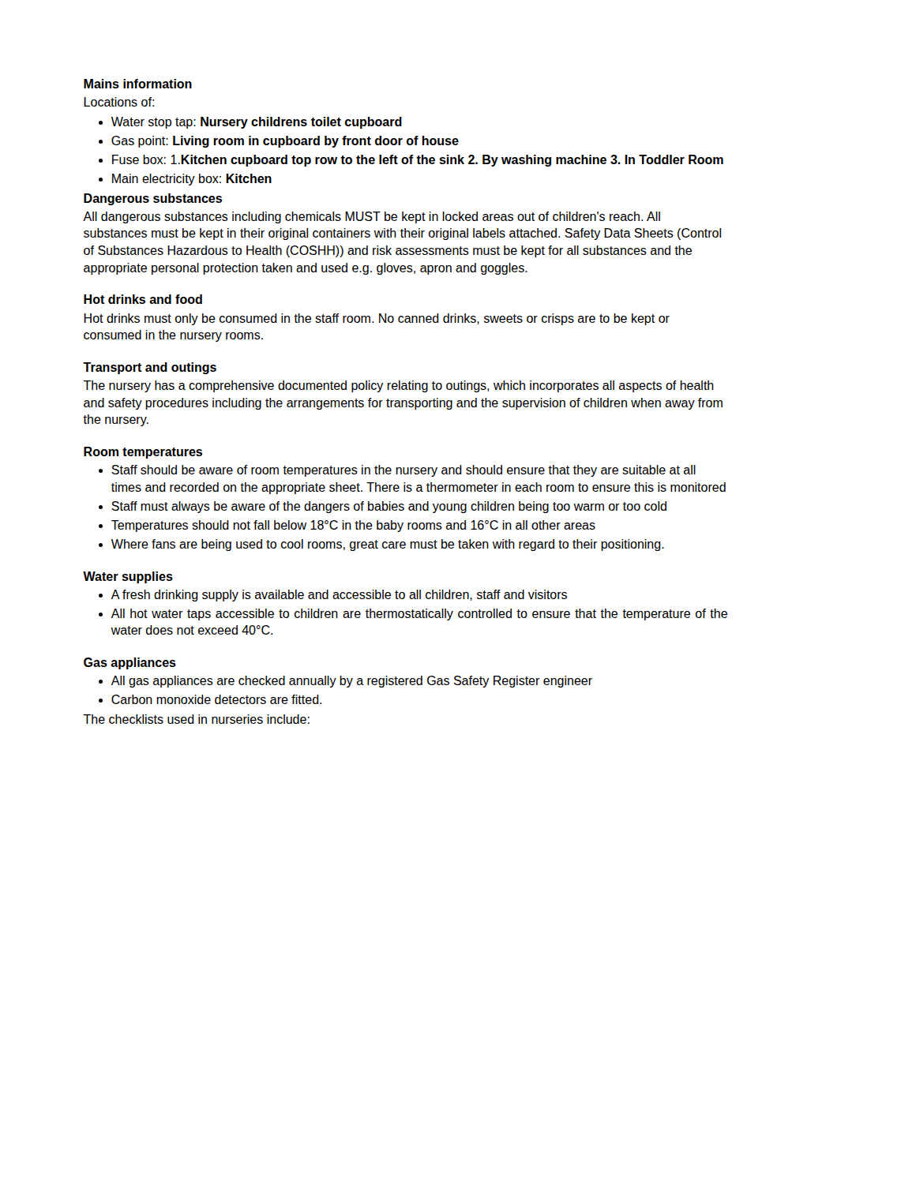Mains information
Locations of:
Water stop tap: Nursery childrens toilet cupboard
Gas point: Living room in cupboard by front door of house
Fuse box: 1.Kitchen cupboard top row to the left of the sink 2. By washing machine 3. In Toddler Room
Main electricity box: Kitchen
Dangerous substances
All dangerous substances including chemicals MUST be kept in locked areas out of children's reach. All substances must be kept in their original containers with their original labels attached. Safety Data Sheets (Control of Substances Hazardous to Health (COSHH)) and risk assessments must be kept for all substances and the appropriate personal protection taken and used e.g. gloves, apron and goggles.
Hot drinks and food
Hot drinks must only be consumed in the staff room. No canned drinks, sweets or crisps are to be kept or consumed in the nursery rooms.
Transport and outings
The nursery has a comprehensive documented policy relating to outings, which incorporates all aspects of health and safety procedures including the arrangements for transporting and the supervision of children when away from the nursery.
Room temperatures
Staff should be aware of room temperatures in the nursery and should ensure that they are suitable at all times and recorded on the appropriate sheet. There is a thermometer in each room to ensure this is monitored
Staff must always be aware of the dangers of babies and young children being too warm or too cold
Temperatures should not fall below 18°C in the baby rooms and 16°C in all other areas
Where fans are being used to cool rooms, great care must be taken with regard to their positioning.
Water supplies
A fresh drinking supply is available and accessible to all children, staff and visitors
All hot water taps accessible to children are thermostatically controlled to ensure that the temperature of the water does not exceed 40°C.
Gas appliances
All gas appliances are checked annually by a registered Gas Safety Register engineer
Carbon monoxide detectors are fitted.
The checklists used in nurseries include: